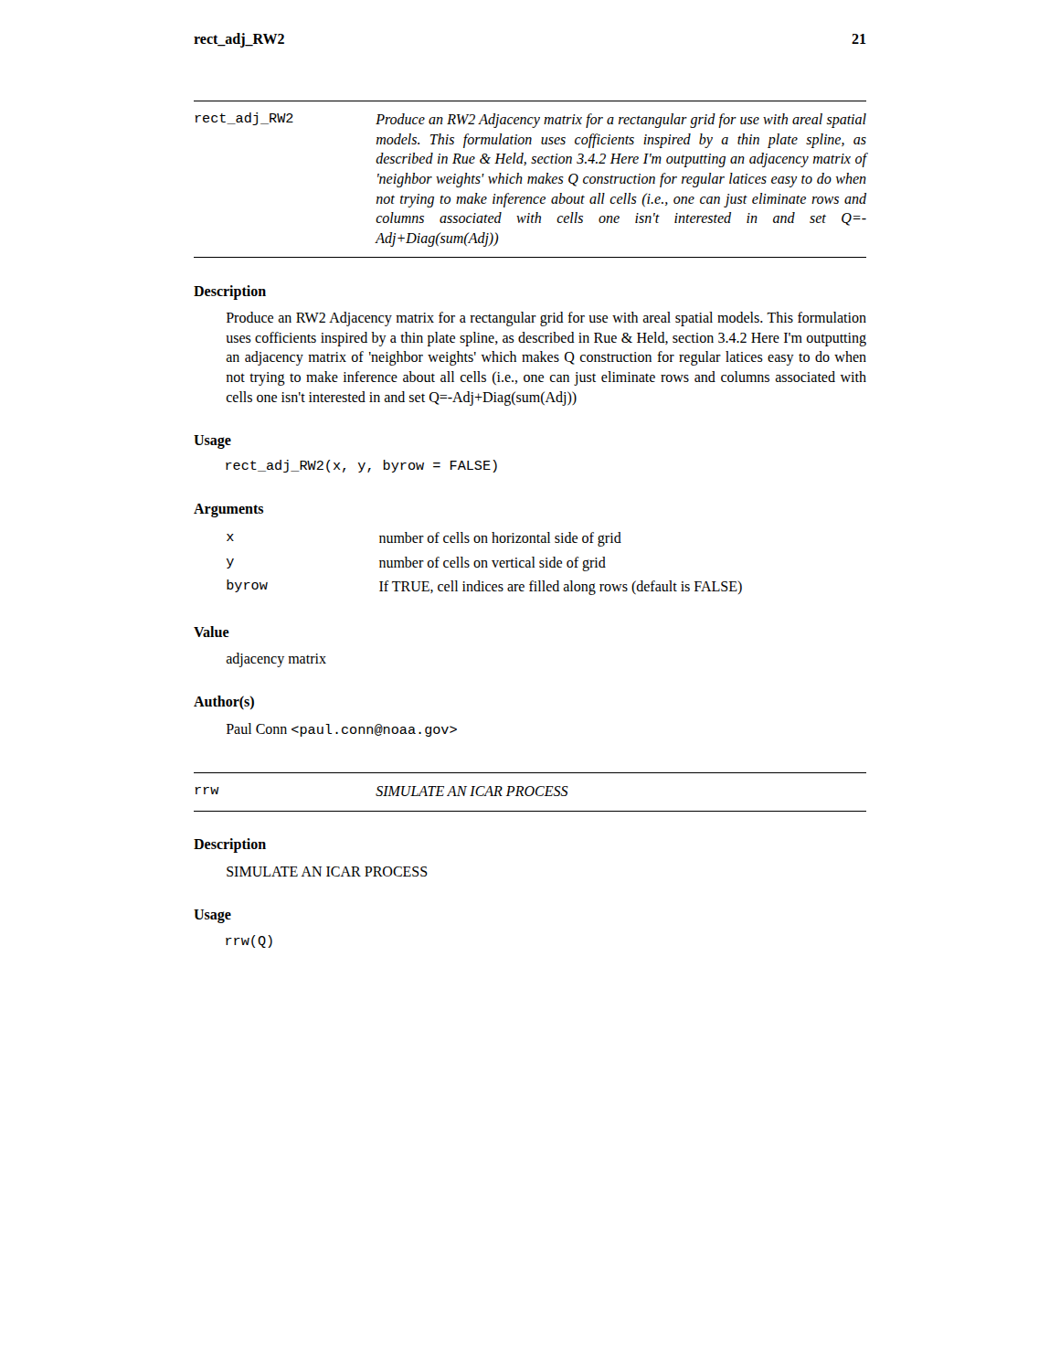rect_adj_RW2 21
rect_adj_RW2
Produce an RW2 Adjacency matrix for a rectangular grid for use with areal spatial models. This formulation uses cofficients inspired by a thin plate spline, as described in Rue & Held, section 3.4.2 Here I'm outputting an adjacency matrix of 'neighbor weights' which makes Q construction for regular latices easy to do when not trying to make inference about all cells (i.e., one can just eliminate rows and columns associated with cells one isn't interested in and set Q=-Adj+Diag(sum(Adj))
Description
Produce an RW2 Adjacency matrix for a rectangular grid for use with areal spatial models. This formulation uses cofficients inspired by a thin plate spline, as described in Rue & Held, section 3.4.2 Here I'm outputting an adjacency matrix of 'neighbor weights' which makes Q construction for regular latices easy to do when not trying to make inference about all cells (i.e., one can just eliminate rows and columns associated with cells one isn't interested in and set Q=-Adj+Diag(sum(Adj))
Usage
rect_adj_RW2(x, y, byrow = FALSE)
Arguments
| x | number of cells on horizontal side of grid |
| y | number of cells on vertical side of grid |
| byrow | If TRUE, cell indices are filled along rows (default is FALSE) |
Value
adjacency matrix
Author(s)
Paul Conn <paul.conn@noaa.gov>
rrw
SIMULATE AN ICAR PROCESS
Description
SIMULATE AN ICAR PROCESS
Usage
rrw(Q)